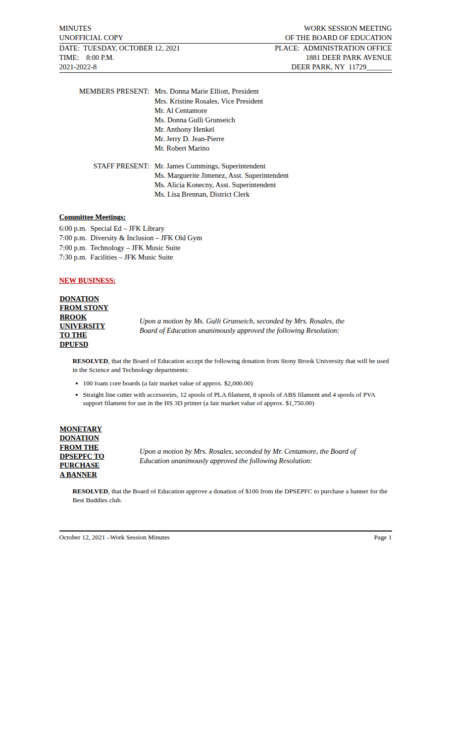| MINUTES | WORK SESSION MEETING |
| UNOFFICIAL COPY | OF THE BOARD OF EDUCATION |
| DATE: TUESDAY, OCTOBER 12, 2021 | PLACE: ADMINISTRATION OFFICE |
| TIME: 8:00 P.M. | 1881 DEER PARK AVENUE |
| 2021-2022-8 | DEER PARK, NY 11729_______ |
| MEMBERS PRESENT: | Mrs. Donna Marie Elliott, President Mrs. Kristine Rosales, Vice President Mr. Al Centamore Ms. Donna Gulli Grunseich Mr. Anthony Henkel Mr. Jerry D. Jean-Pierre Mr. Robert Marino |
| STAFF PRESENT: | Mr. James Cummings, Superintendent Ms. Marguerite Jimenez, Asst. Superintendent Ms. Alicia Konecny, Asst. Superintendent Ms. Lisa Brennan, District Clerk |
Committee Meetings:
6:00 p.m. Special Ed – JFK Library
7:00 p.m. Diversity & Inclusion – JFK Old Gym
7:00 p.m. Technology – JFK Music Suite
7:30 p.m. Facilities – JFK Music Suite
NEW BUSINESS:
| DONATION FROM STONY BROOK UNIVERSITY TO THE DPUFSD | Upon a motion by Ms. Gulli Grunseich, seconded by Mrs. Rosales, the Board of Education unanimously approved the following Resolution: |
RESOLVED, that the Board of Education accept the following donation from Stony Brook University that will be used in the Science and Technology departments:
100 foam core boards (a fair market value of approx. $2,000.00)
Straight line cutter with accessories, 12 spools of PLA filament, 8 spools of ABS filament and 4 spools of PVA support filament for use in the HS 3D printer (a fair market value of approx. $1,750.00)
| MONETARY DONATION FROM THE DPSEPFC TO PURCHASE A BANNER | Upon a motion by Mrs. Rosales, seconded by Mr. Centamore, the Board of Education unanimously approved the following Resolution: |
RESOLVED, that the Board of Education approve a donation of $100 from the DPSEPFC to purchase a banner for the Best Buddies club.
October 12, 2021 –Work Session Minutes
Page 1